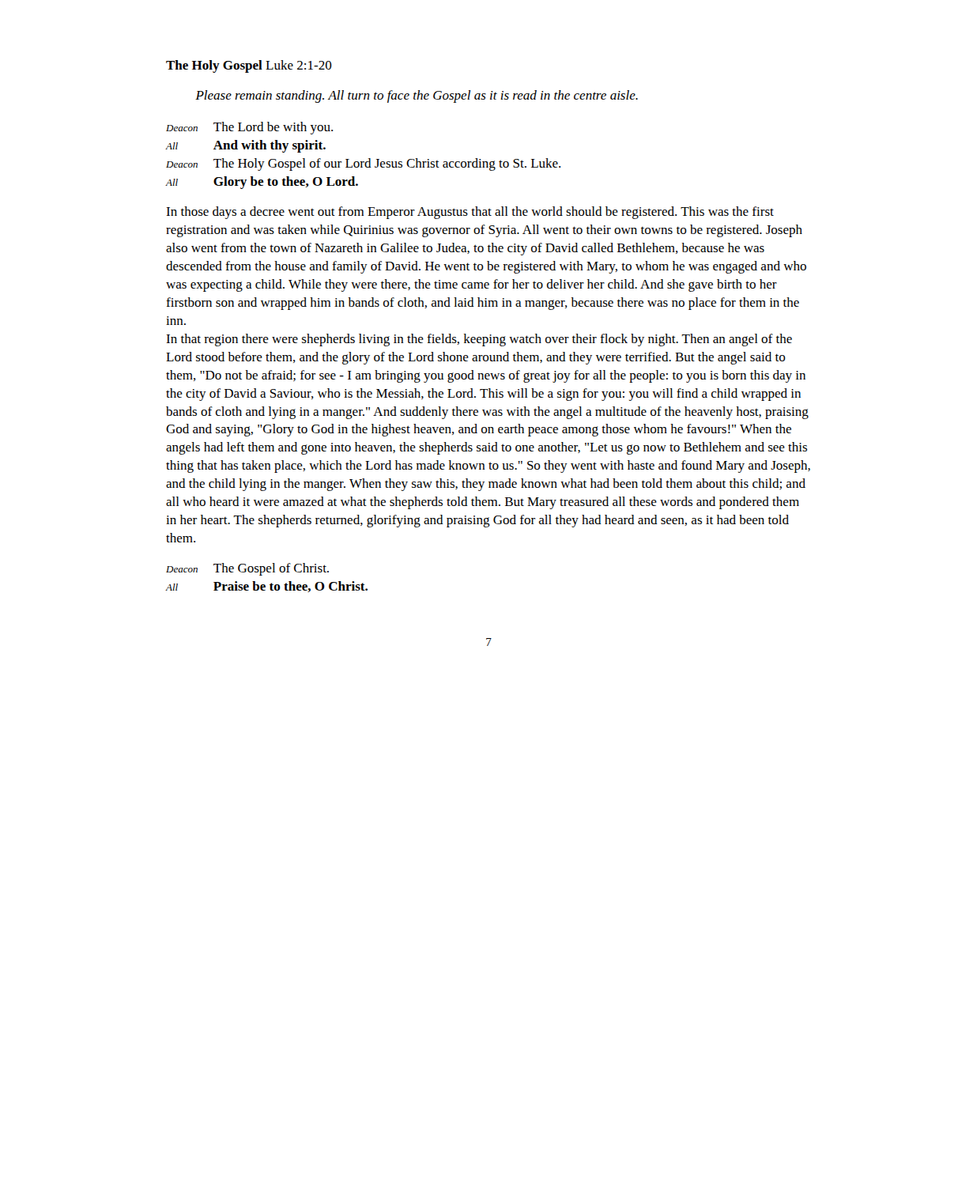The Holy Gospel Luke 2:1-20
Please remain standing. All turn to face the Gospel as it is read in the centre aisle.
Deacon The Lord be with you.
All And with thy spirit.
Deacon The Holy Gospel of our Lord Jesus Christ according to St. Luke.
All Glory be to thee, O Lord.
In those days a decree went out from Emperor Augustus that all the world should be registered. This was the first registration and was taken while Quirinius was governor of Syria. All went to their own towns to be registered. Joseph also went from the town of Nazareth in Galilee to Judea, to the city of David called Bethlehem, because he was descended from the house and family of David. He went to be registered with Mary, to whom he was engaged and who was expecting a child. While they were there, the time came for her to deliver her child. And she gave birth to her firstborn son and wrapped him in bands of cloth, and laid him in a manger, because there was no place for them in the inn.
In that region there were shepherds living in the fields, keeping watch over their flock by night. Then an angel of the Lord stood before them, and the glory of the Lord shone around them, and they were terrified. But the angel said to them, "Do not be afraid; for see - I am bringing you good news of great joy for all the people: to you is born this day in the city of David a Saviour, who is the Messiah, the Lord. This will be a sign for you: you will find a child wrapped in bands of cloth and lying in a manger." And suddenly there was with the angel a multitude of the heavenly host, praising God and saying, "Glory to God in the highest heaven, and on earth peace among those whom he favours!" When the angels had left them and gone into heaven, the shepherds said to one another, "Let us go now to Bethlehem and see this thing that has taken place, which the Lord has made known to us." So they went with haste and found Mary and Joseph, and the child lying in the manger. When they saw this, they made known what had been told them about this child; and all who heard it were amazed at what the shepherds told them. But Mary treasured all these words and pondered them in her heart. The shepherds returned, glorifying and praising God for all they had heard and seen, as it had been told them.
Deacon The Gospel of Christ.
All Praise be to thee, O Christ.
7